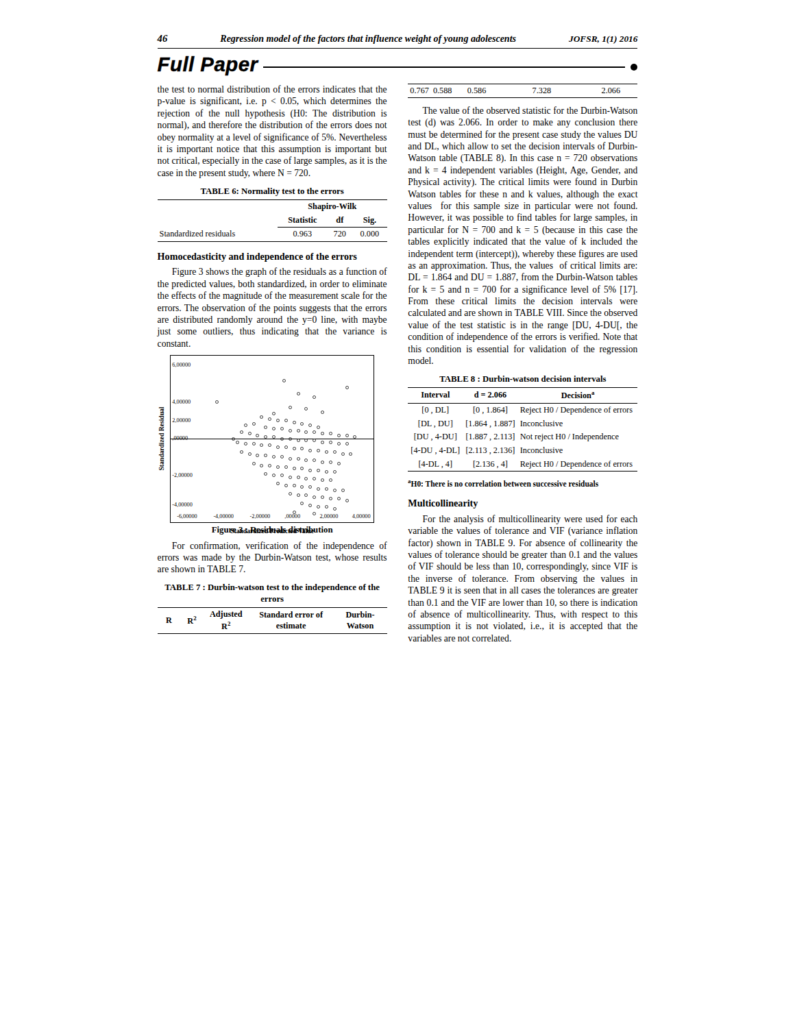46 Regression model of the factors that influence weight of young adolescents JOFSR, 1(1) 2016
Full Paper
the test to normal distribution of the errors indicates that the p-value is significant, i.e. p < 0.05, which determines the rejection of the null hypothesis (H0: The distribution is normal), and therefore the distribution of the errors does not obey normality at a level of significance of 5%. Nevertheless it is important notice that this assumption is important but not critical, especially in the case of large samples, as it is the case in the present study, where N = 720.
TABLE 6: Normality test to the errors
| | Shapiro-Wilk |
| --- | --- |
| | Statistic | df | Sig. |
| Standardized residuals | 0.963 | 720 | 0.000 |
Homocedasticity and independence of the errors
Figure 3 shows the graph of the residuals as a function of the predicted values, both standardized, in order to eliminate the effects of the magnitude of the measurement scale for the errors. The observation of the points suggests that the errors are distributed randomly around the y=0 line, with maybe just some outliers, thus indicating that the variance is constant.
Standardized Residual
6,00000
4,00000
2,00000
,00000
-2,00000
-4,00000
-6,00000
-4,00000
-2,00000
,00000
2,00000
4,00000
Standardized Predicted Value
Figure 3 : Residuals distribution
For confirmation, verification of the independence of errors was made by the Durbin-Watson test, whose results are shown in TABLE 7.
TABLE 7 : Durbin-watson test to the independence of the errors
| R | R 2 | Adjusted R 2 | Standard error of estimate | Durbin-Watson |
| --- | --- | --- | --- | --- |
| 0.767 | 0.588 | 0.586 | 7.328 | 2.066 |
The value of the observed statistic for the Durbin-Watson test (d) was 2.066. In order to make any conclusion there must be determined for the present case study the values DU and DL, which allow to set the decision intervals of Durbin-Watson table (TABLE 8). In this case n = 720 observations and k = 4 independent variables (Height, Age, Gender, and Physical activity). The critical limits were found in Durbin Watson tables for these n and k values, although the exact values for this sample size in particular were not found. However, it was possible to find tables for large samples, in particular for N = 700 and k = 5 (because in this case the tables explicitly indicated that the value of k included the independent term (intercept)), whereby these figures are used as an approximation. Thus, the values of critical limits are: DL = 1.864 and DU = 1.887, from the Durbin-Watson tables for k = 5 and n = 700 for a significance level of 5% [17]. From these critical limits the decision intervals were calculated and are shown in TABLE VIII. Since the observed value of the test statistic is in the range [DU, 4-DU[, the condition of independence of the errors is verified. Note that this condition is essential for validation of the regression model.
TABLE 8 : Durbin-watson decision intervals
| Interval | d = 2.066 | Decision a |
| --- | --- | --- |
| [0 , DL] | [0 , 1.864] | Reject H0 / Dependence of errors |
| [DL , DU] | [1.864 , 1.887] | Inconclusive |
| [DU , 4-DU] | [1.887 , 2.113] | Not reject H0 / Independence |
| [4-DU , 4-DL] | [2.113 , 2.136] | Inconclusive |
| [4-DL , 4] | [2.136 , 4] | Reject H0 / Dependence of errors |
aH0: There is no correlation between successive residuals
Multicollinearity
For the analysis of multicollinearity were used for each variable the values of tolerance and VIF (variance inflation factor) shown in TABLE 9. For absence of collinearity the values of tolerance should be greater than 0.1 and the values of VIF should be less than 10, correspondingly, since VIF is the inverse of tolerance. From observing the values in TABLE 9 it is seen that in all cases the tolerances are greater than 0.1 and the VIF are lower than 10, so there is indication of absence of multicollinearity. Thus, with respect to this assumption it is not violated, i.e., it is accepted that the variables are not correlated.